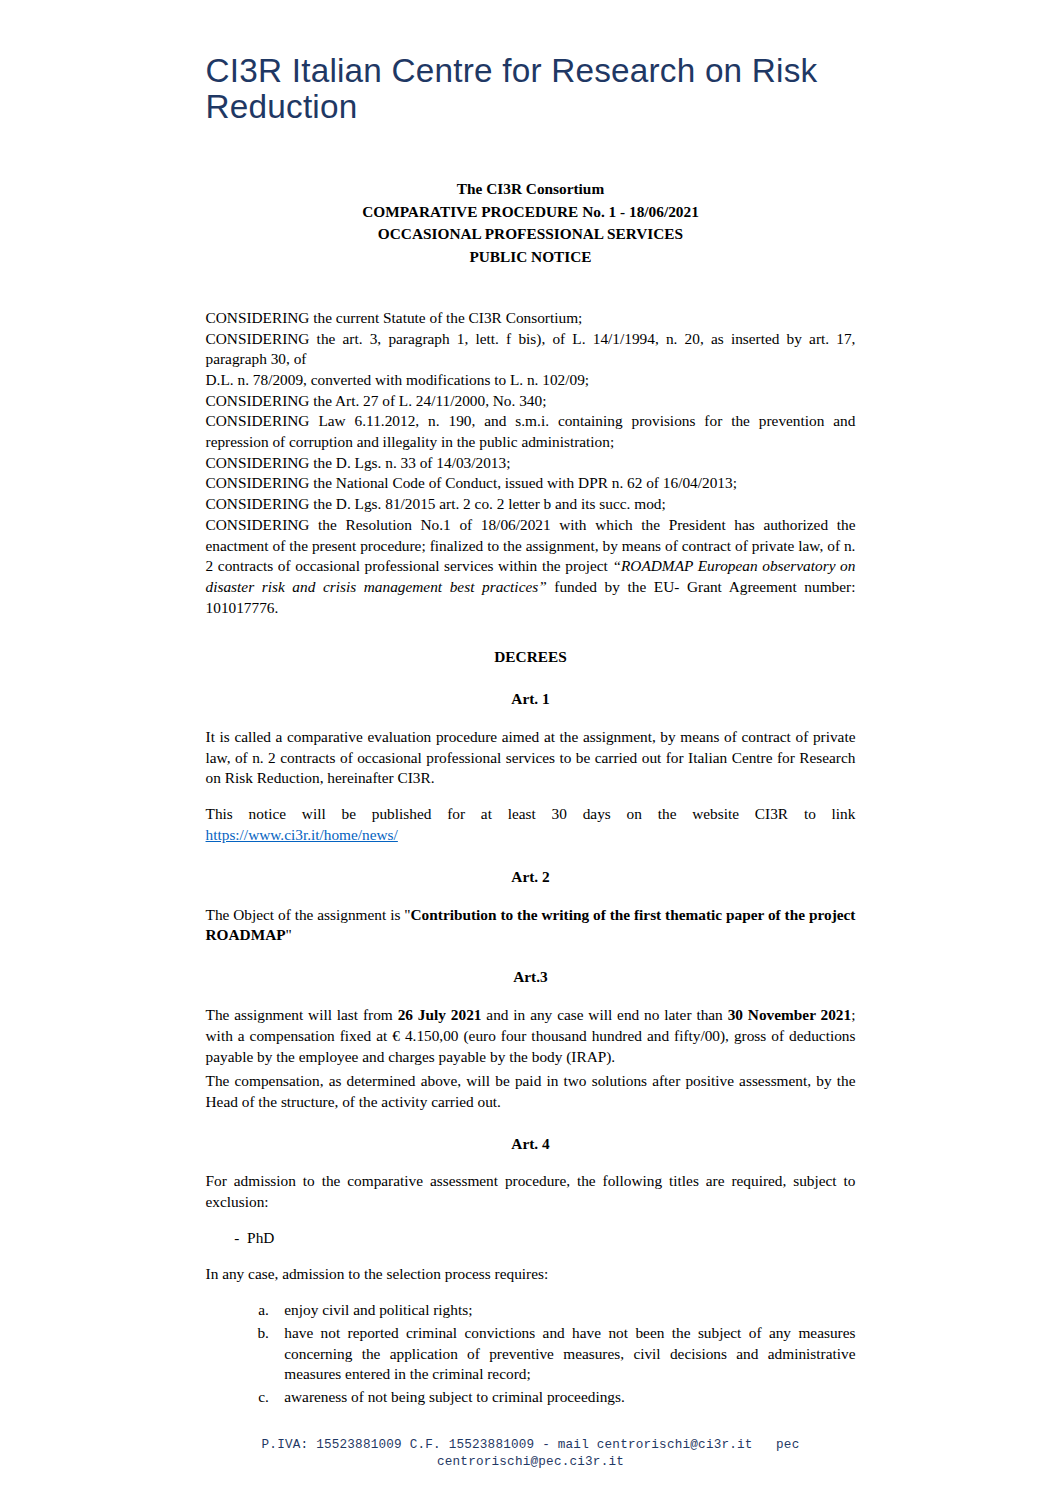CI3R Italian Centre for Research on Risk Reduction
The CI3R Consortium
COMPARATIVE PROCEDURE No. 1 - 18/06/2021
OCCASIONAL PROFESSIONAL SERVICES
PUBLIC NOTICE
CONSIDERING the current Statute of the CI3R Consortium;
CONSIDERING the art. 3, paragraph 1, lett. f bis), of L. 14/1/1994, n. 20, as inserted by art. 17, paragraph 30, of
D.L. n. 78/2009, converted with modifications to L. n. 102/09;
CONSIDERING the Art. 27 of L. 24/11/2000, No. 340;
CONSIDERING Law 6.11.2012, n. 190, and s.m.i. containing provisions for the prevention and repression of corruption and illegality in the public administration;
CONSIDERING the D. Lgs. n. 33 of 14/03/2013;
CONSIDERING the National Code of Conduct, issued with DPR n. 62 of 16/04/2013;
CONSIDERING the D. Lgs. 81/2015 art. 2 co. 2 letter b and its succ. mod;
CONSIDERING the Resolution No.1 of 18/06/2021 with which the President has authorized the enactment of the present procedure; finalized to the assignment, by means of contract of private law, of n. 2 contracts of occasional professional services within the project “ROADMAP European observatory on disaster risk and crisis management best practices” funded by the EU- Grant Agreement number: 101017776.
DECREES
Art. 1
It is called a comparative evaluation procedure aimed at the assignment, by means of contract of private law, of n. 2 contracts of occasional professional services to be carried out for Italian Centre for Research on Risk Reduction, hereinafter CI3R.
This notice will be published for at least 30 days on the website CI3R to link https://www.ci3r.it/home/news/
Art. 2
The Object of the assignment is "Contribution to the writing of the first thematic paper of the project ROADMAP"
Art.3
The assignment will last from 26 July 2021 and in any case will end no later than 30 November 2021; with a compensation fixed at € 4.150,00 (euro four thousand hundred and fifty/00), gross of deductions payable by the employee and charges payable by the body (IRAP).
The compensation, as determined above, will be paid in two solutions after positive assessment, by the Head of the structure, of the activity carried out.
Art. 4
For admission to the comparative assessment procedure, the following titles are required, subject to exclusion:
- PhD
In any case, admission to the selection process requires:
enjoy civil and political rights;
have not reported criminal convictions and have not been the subject of any measures concerning the application of preventive measures, civil decisions and administrative measures entered in the criminal record;
awareness of not being subject to criminal proceedings.
P.IVA: 15523881009 C.F. 15523881009 - mail centrorischi@ci3r.it pec centrorischi@pec.ci3r.it